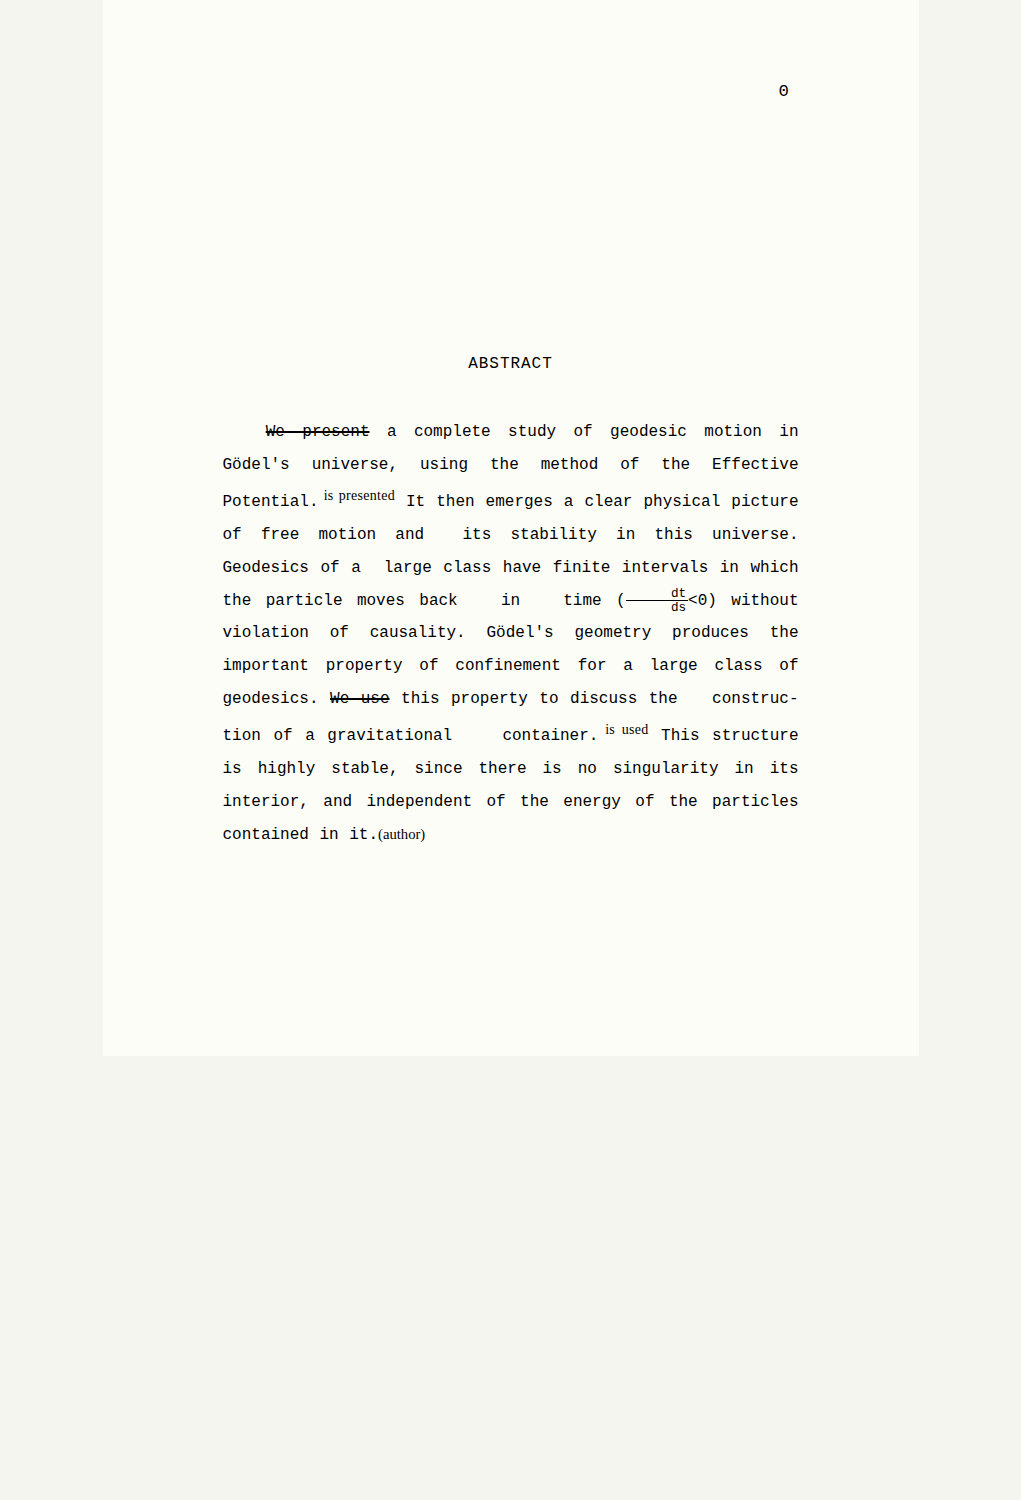0
ABSTRACT
We present a complete study of geodesic motion in Gödel's universe, using the method of the Effective Potential. is presented It then emerges a clear physical picture of free motion and its stability in this universe. Geodesics of a large class have finite intervals in which the particle moves back in time (dt ds<0) without violation of causality. Gödel's geometry pro­duces the important property of confinement for a large class of geodesics. We use this property to discuss the construc­tion of a gravitational container. is used This structure is high­ly stable, since there is no singularity in its interior, and independent of the energy of the particles contained in it.(author)